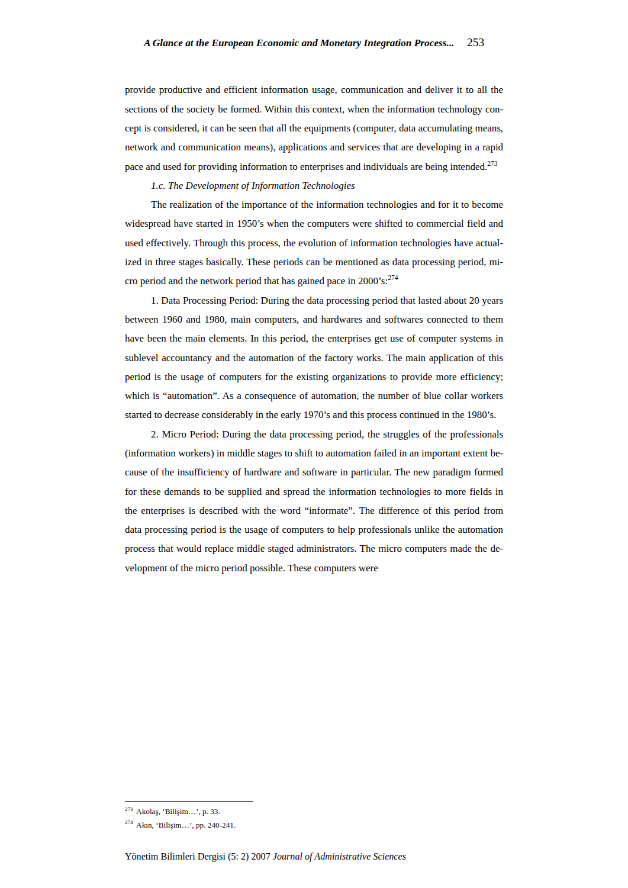A Glance at the European Economic and Monetary Integration Process...253
provide productive and efficient information usage, communication and deliver it to all the sections of the society be formed. Within this context, when the information technology concept is considered, it can be seen that all the equipments (computer, data accumulating means, network and communication means), applications and services that are developing in a rapid pace and used for providing information to enterprises and individuals are being intended.273
1.c. The Development of Information Technologies
The realization of the importance of the information technologies and for it to become widespread have started in 1950’s when the computers were shifted to commercial field and used effectively. Through this process, the evolution of information technologies have actualized in three stages basically. These periods can be mentioned as data processing period, micro period and the network period that has gained pace in 2000’s:274
1. Data Processing Period: During the data processing period that lasted about 20 years between 1960 and 1980, main computers, and hardwares and softwares connected to them have been the main elements. In this period, the enterprises get use of computer systems in sublevel accountancy and the automation of the factory works. The main application of this period is the usage of computers for the existing organizations to provide more efficiency; which is “automation”. As a consequence of automation, the number of blue collar workers started to decrease considerably in the early 1970’s and this process continued in the 1980’s.
2. Micro Period: During the data processing period, the struggles of the professionals (information workers) in middle stages to shift to automation failed in an important extent because of the insufficiency of hardware and software in particular. The new paradigm formed for these demands to be supplied and spread the information technologies to more fields in the enterprises is described with the word “informate”. The difference of this period from data processing period is the usage of computers to help professionals unlike the automation process that would replace middle staged administrators. The micro computers made the development of the micro period possible. These computers were
273 Akolaş, ‘Bilişim…’, p. 33.
274 Akın, ‘Bilişim…’, pp. 240-241.
Yönetim Bilimleri Dergisi (5: 2) 2007 Journal of Administrative Sciences